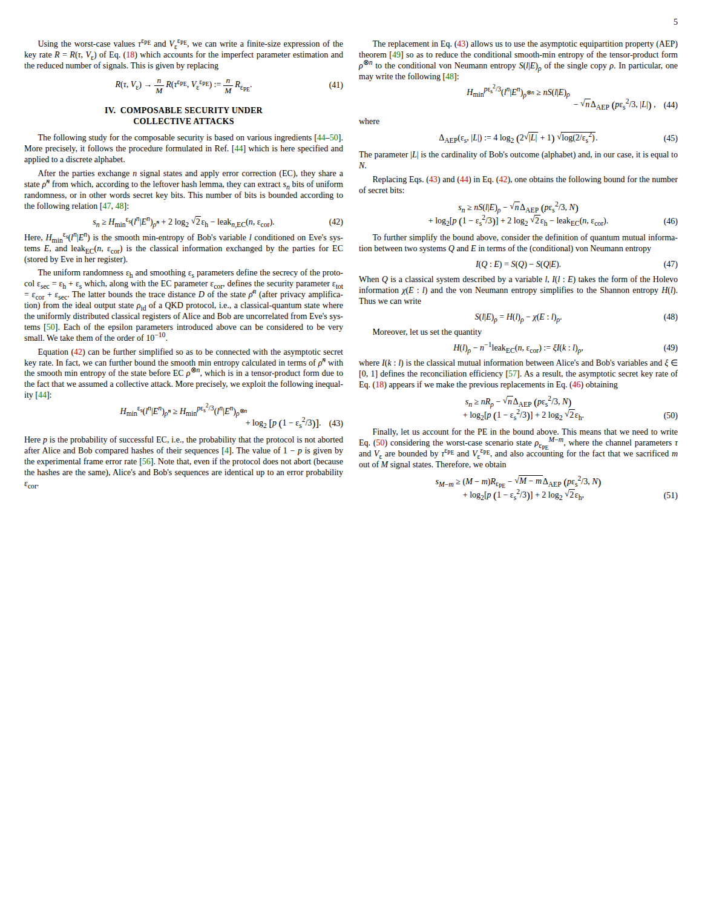5
Using the worst-case values τεPE and VεεPE, we can write a finite-size expression of the key rate R = R(τ, Vε) of Eq. (18) which accounts for the imperfect parameter estimation and the reduced number of signals. This is given by replacing
R(τ, Vε) → nM R(τεPE, VεεPE) := nM RεPE. (41)
IV. Composable security under
collective attacks
The following study for the composable security is based on various ingredients [44–50]. More precisely, it follows the procedure formulated in Ref. [44] which is here specified and applied to a discrete alphabet.
After the parties exchange n signal states and apply error correction (EC), they share a state ρ̃n from which, according to the leftover hash lemma, they can extract sn bits of uniform randomness, or in other words secret key bits. This number of bits is bounded according to the following relation [47, 48]:
sn ≥ Hminεs(ln|En)ρ̃n + 2 log2 2εh − leakn,EC(n, εcor). (42)
Here, Hminεs(ln|En) is the smooth min-entropy of Bob's variable l conditioned on Eve's systems E, and leakEC(n, εcor) is the classical information exchanged by the parties for EC (stored by Eve in her register).
The uniform randomness εh and smoothing εs parameters define the secrecy of the protocol εsec = εh + εs which, along with the EC parameter εcor, defines the security parameter εtot = εcor + εsec. The latter bounds the trace distance D of the state ρ̄n (after privacy amplification) from the ideal output state ρid of a QKD protocol, i.e., a classical-quantum state where the uniformly distributed classical registers of Alice and Bob are uncorrelated from Eve's systems [50]. Each of the epsilon parameters introduced above can be considered to be very small. We take them of the order of 10−10.
Equation (42) can be further simplified so as to be connected with the asymptotic secret key rate. In fact, we can further bound the smooth min entropy calculated in terms of ρ̃n with the smooth min entropy of the state before EC ρ⊗n, which is in a tensor-product form due to the fact that we assumed a collective attack. More precisely, we exploit the following inequality [44]:
Hminεs(ln|En)ρ̃n ≥ Hminpεs2/3(ln|En)ρ⊗n
+ log2 [p (1 − εs2/3)].
(43)
Here p is the probability of successful EC, i.e., the probability that the protocol is not aborted after Alice and Bob compared hashes of their sequences [4]. The value of 1 − p is given by the experimental frame error rate [56]. Note that, even if the protocol does not abort (because the hashes are the same), Alice's and Bob's sequences are identical up to an error probability εcor.
The replacement in Eq. (43) allows us to use the asymptotic equipartition property (AEP) theorem [49] so as to reduce the conditional smooth-min entropy of the tensor-product form ρ⊗n to the conditional von Neumann entropy S(l|E)ρ of the single copy ρ. In particular, one may write the following [48]:
Hminpεs2/3(ln|En)ρ⊗n ≥ nS(l|E)ρ
− n ΔAEP (pεs2/3, |L|) ,
(44)
where
ΔAEP(εs, |L|) := 4 log2 (2|L| + 1) log(2/εs2). (45)
The parameter |L| is the cardinality of Bob's outcome (alphabet) and, in our case, it is equal to N.
Replacing Eqs. (43) and (44) in Eq. (42), one obtains the following bound for the number of secret bits:
sn ≥ nS(l|E)ρ − n ΔAEP (pεs2/3, N)
+ log2[p (1 − εs2/3)] + 2 log2 2εh − leakEC(n, εcor).
(46)
To further simplify the bound above, consider the definition of quantum mutual information between two systems Q and E in terms of the (conditional) von Neumann entropy
I(Q : E) = S(Q) − S(Q|E). (47)
When Q is a classical system described by a variable l, I(l : E) takes the form of the Holevo information χ(E : l) and the von Neumann entropy simplifies to the Shannon entropy H(l). Thus we can write
S(l|E)ρ = H(l)ρ − χ(E : l)ρ. (48)
Moreover, let us set the quantity
H(l)ρ − n−1leakEC(n, εcor) := ξI(k : l)ρ, (49)
where I(k : l) is the classical mutual information between Alice's and Bob's variables and ξ ∈ [0, 1] defines the reconciliation efficiency [57]. As a result, the asymptotic secret key rate of Eq. (18) appears if we make the previous replacements in Eq. (46) obtaining
sn ≥ nRρ − n ΔAEP (pεs2/3, N)
+ log2[p (1 − εs2/3)] + 2 log2 2εh.
(50)
Finally, let us account for the PE in the bound above. This means that we need to write Eq. (50) considering the worst-case scenario state ρεPEM−m, where the channel parameters τ and Vε are bounded by τεPE and VεεPE, and also accounting for the fact that we sacrificed m out of M signal states. Therefore, we obtain
sM−m ≥ (M − m)RεPE − M − m ΔAEP (pεs2/3, N)
+ log2[p (1 − εs2/3)] + 2 log2 2εh,
(51)